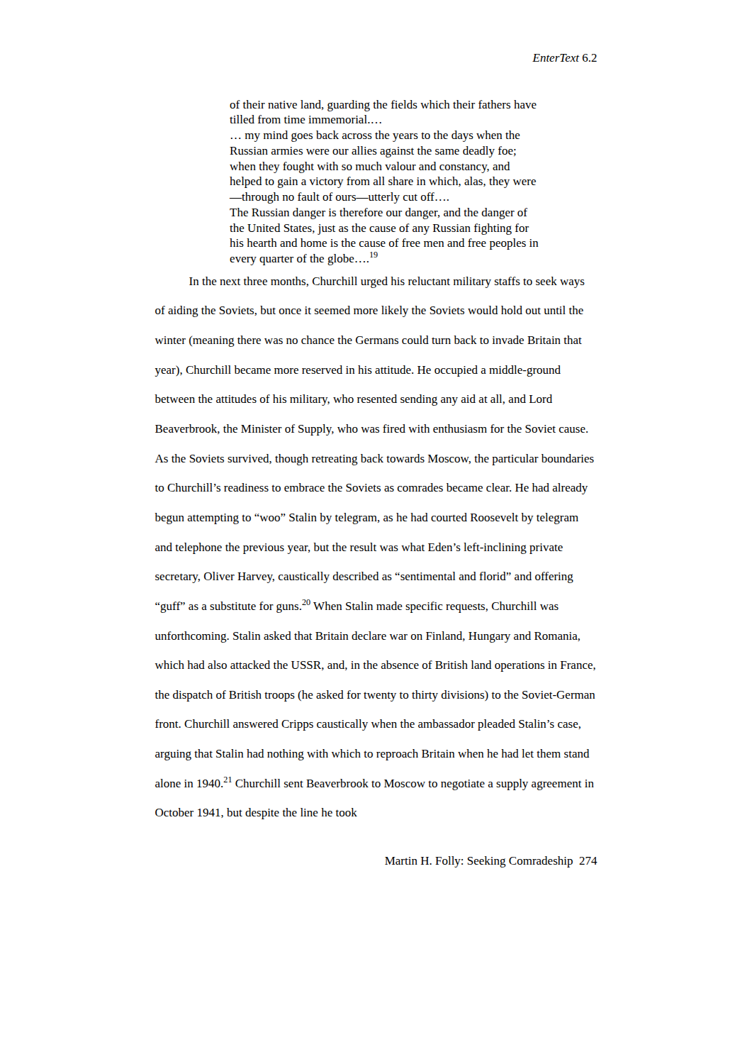EnterText 6.2
of their native land, guarding the fields which their fathers have tilled from time immemorial.…
… my mind goes back across the years to the days when the Russian armies were our allies against the same deadly foe; when they fought with so much valour and constancy, and helped to gain a victory from all share in which, alas, they were—through no fault of ours—utterly cut off….
The Russian danger is therefore our danger, and the danger of the United States, just as the cause of any Russian fighting for his hearth and home is the cause of free men and free peoples in every quarter of the globe….19
In the next three months, Churchill urged his reluctant military staffs to seek ways of aiding the Soviets, but once it seemed more likely the Soviets would hold out until the winter (meaning there was no chance the Germans could turn back to invade Britain that year), Churchill became more reserved in his attitude. He occupied a middle-ground between the attitudes of his military, who resented sending any aid at all, and Lord Beaverbrook, the Minister of Supply, who was fired with enthusiasm for the Soviet cause. As the Soviets survived, though retreating back towards Moscow, the particular boundaries to Churchill’s readiness to embrace the Soviets as comrades became clear. He had already begun attempting to “woo” Stalin by telegram, as he had courted Roosevelt by telegram and telephone the previous year, but the result was what Eden’s left-inclining private secretary, Oliver Harvey, caustically described as “sentimental and florid” and offering “guff” as a substitute for guns.20 When Stalin made specific requests, Churchill was unforthcoming. Stalin asked that Britain declare war on Finland, Hungary and Romania, which had also attacked the USSR, and, in the absence of British land operations in France, the dispatch of British troops (he asked for twenty to thirty divisions) to the Soviet-German front. Churchill answered Cripps caustically when the ambassador pleaded Stalin’s case, arguing that Stalin had nothing with which to reproach Britain when he had let them stand alone in 1940.21 Churchill sent Beaverbrook to Moscow to negotiate a supply agreement in October 1941, but despite the line he took
Martin H. Folly: Seeking Comradeship 274